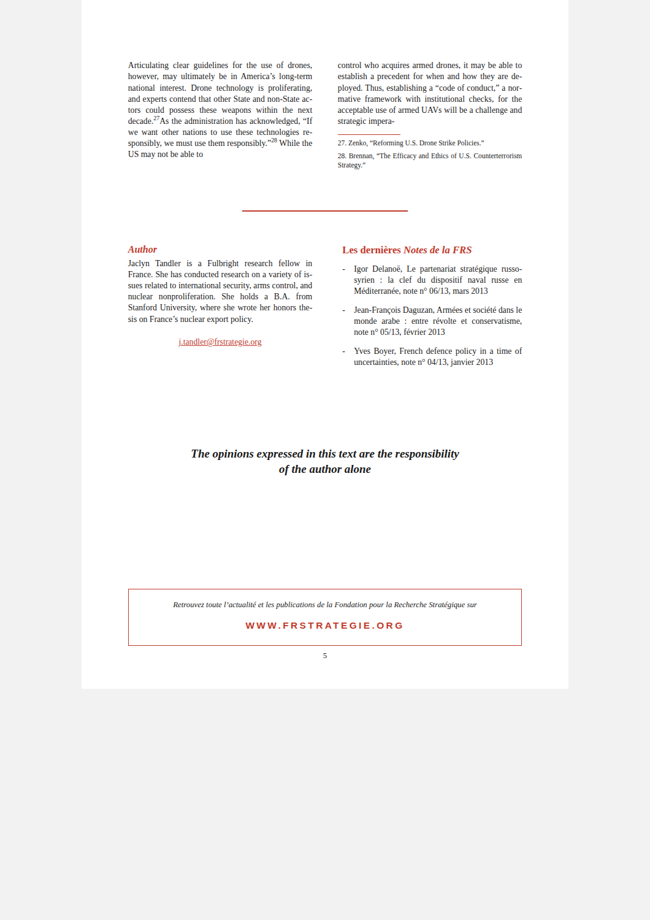Articulating clear guidelines for the use of drones, however, may ultimately be in America’s long-term national interest. Drone technology is proliferating, and experts contend that other State and non-State actors could possess these weapons within the next decade.27As the administration has acknowledged, “If we want other nations to use these technologies responsibly, we must use them responsibly.”28 While the US may not be able to
control who acquires armed drones, it may be able to establish a precedent for when and how they are deployed. Thus, establishing a “code of conduct,” a normative framework with institutional checks, for the acceptable use of armed UAVs will be a challenge and strategic impera-
27. Zenko, “Reforming U.S. Drone Strike Policies.”
28. Brennan, “The Efficacy and Ethics of U.S. Counterterrorism Strategy.”
Author
Jaclyn Tandler is a Fulbright research fellow in France. She has conducted research on a variety of issues related to international security, arms control, and nuclear nonproliferation. She holds a B.A. from Stanford University, where she wrote her honors thesis on France’s nuclear export policy.
j.tandler@frstrategie.org
Les dernières Notes de la FRS
Igor Delanoë, Le partenariat stratégique russo-syrien : la clef du dispositif naval russe en Méditerranée, note n° 06/13, mars 2013
Jean-François Daguzan, Armées et société dans le monde arabe : entre révolte et conservatisme, note n° 05/13, février 2013
Yves Boyer, French defence policy in a time of uncertainties, note n° 04/13, janvier 2013
The opinions expressed in this text are the responsibility
of the author alone
Retrouvez toute l’actualité et les publications de la Fondation pour la Recherche Stratégique sur
WWW.FRSTRATEGIE.ORG
5